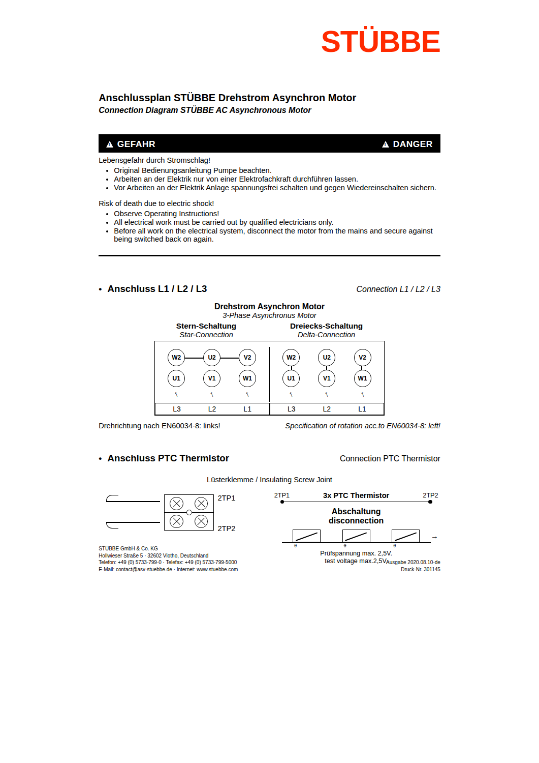STÜBBE
Anschlussplan STÜBBE Drehstrom Asynchron Motor
Connection Diagram STÜBBE AC Asynchronous Motor
GEFAHR
DANGER
Lebensgefahr durch Stromschlag!
Original Bedienungsanleitung Pumpe beachten.
Arbeiten an der Elektrik nur von einer Elektrofachkraft durchführen lassen.
Vor Arbeiten an der Elektrik Anlage spannungsfrei schalten und gegen Wiedereinschalten sichern.
Risk of death due to electric shock!
Observe Operating Instructions!
All electrical work must be carried out by qualified electricians only.
Before all work on the electrical system, disconnect the motor from the mains and secure against being switched back on again.
• Anschluss L1 / L2 / L3 Connection L1 / L2 / L3
Drehstrom Asynchron Motor
3-Phase Asynchronus Motor
Stern-Schaltung
Star-Connection
Dreiecks-Schaltung
Delta-Connection
W2
U2
V2
U1
V1
W1
↑
↑
↑
W2
U2
V2
U1
V1
W1
↑
↑
↑
L3 L2 L1
L3 L2 L1
Drehrichtung nach EN60034-8: links!
Specification of rotation acc.to EN60034-8: left!
• Anschluss PTC Thermistor Connection PTC Thermistor
Lüsterklemme / Insulating Screw Joint
2TP1
2TP2
2TP1 3x PTC Thermistor 2TP2
Abschaltung
disconnection
ϑ
ϑ
ϑ
→
Prüfspannung max. 2,5V.
test voltage max.2,5V.
STÜBBE GmbH & Co. KG
Hollwieser Straße 5 · 32602 Vlotho, Deutschland
Telefon: +49 (0) 5733-799-0 · Telefax: +49 (0) 5733-799-5000
E-Mail: contact@asv-stuebbe.de · Internet: www.stuebbe.com
Ausgabe 2020.08.10-de
Druck-Nr. 301145